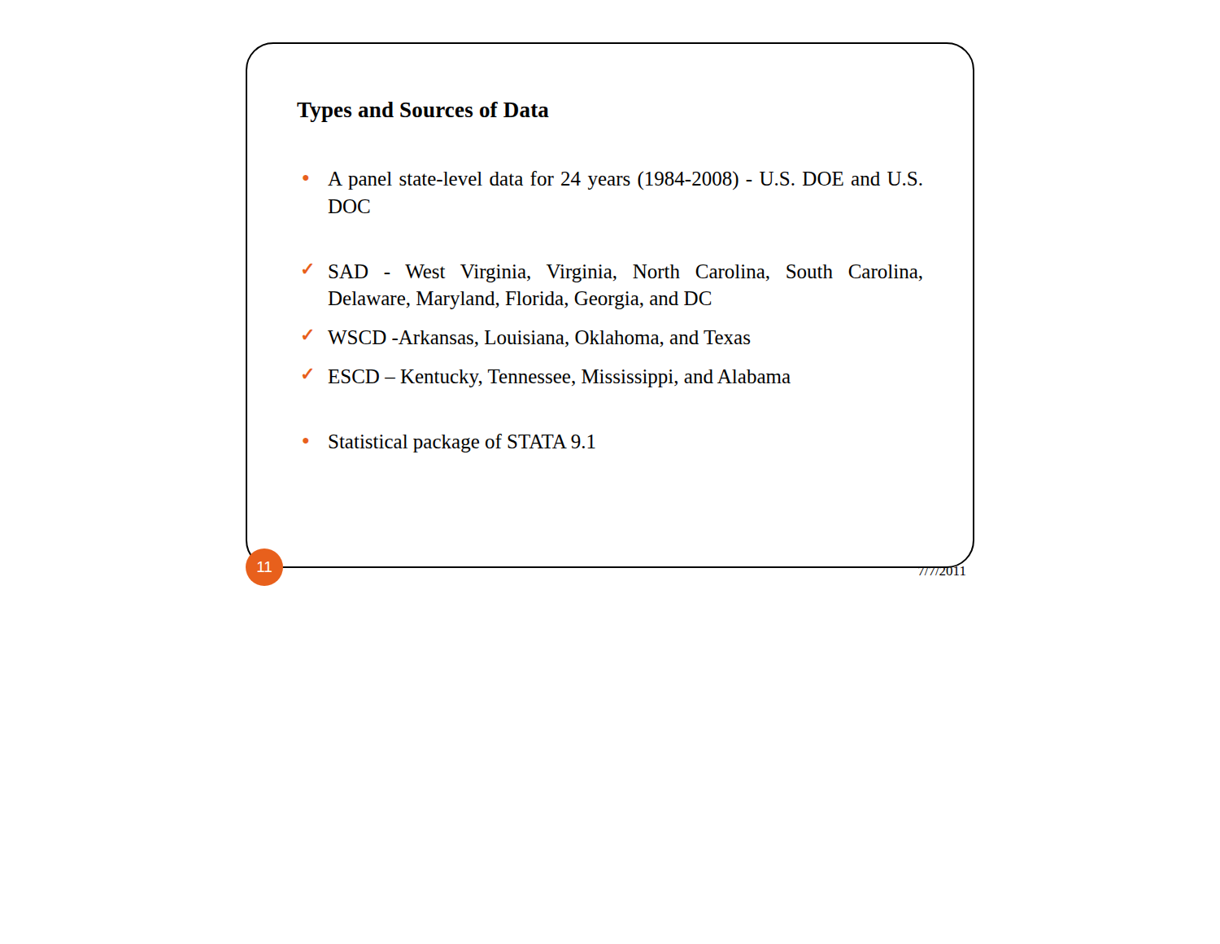Types and Sources of Data
A panel state-level data for 24 years (1984-2008) - U.S. DOE and U.S. DOC
SAD - West Virginia, Virginia, North Carolina, South Carolina, Delaware, Maryland, Florida, Georgia, and DC
WSCD -Arkansas, Louisiana, Oklahoma, and Texas
ESCD – Kentucky, Tennessee, Mississippi, and Alabama
Statistical package of STATA 9.1
11
7/7/2011